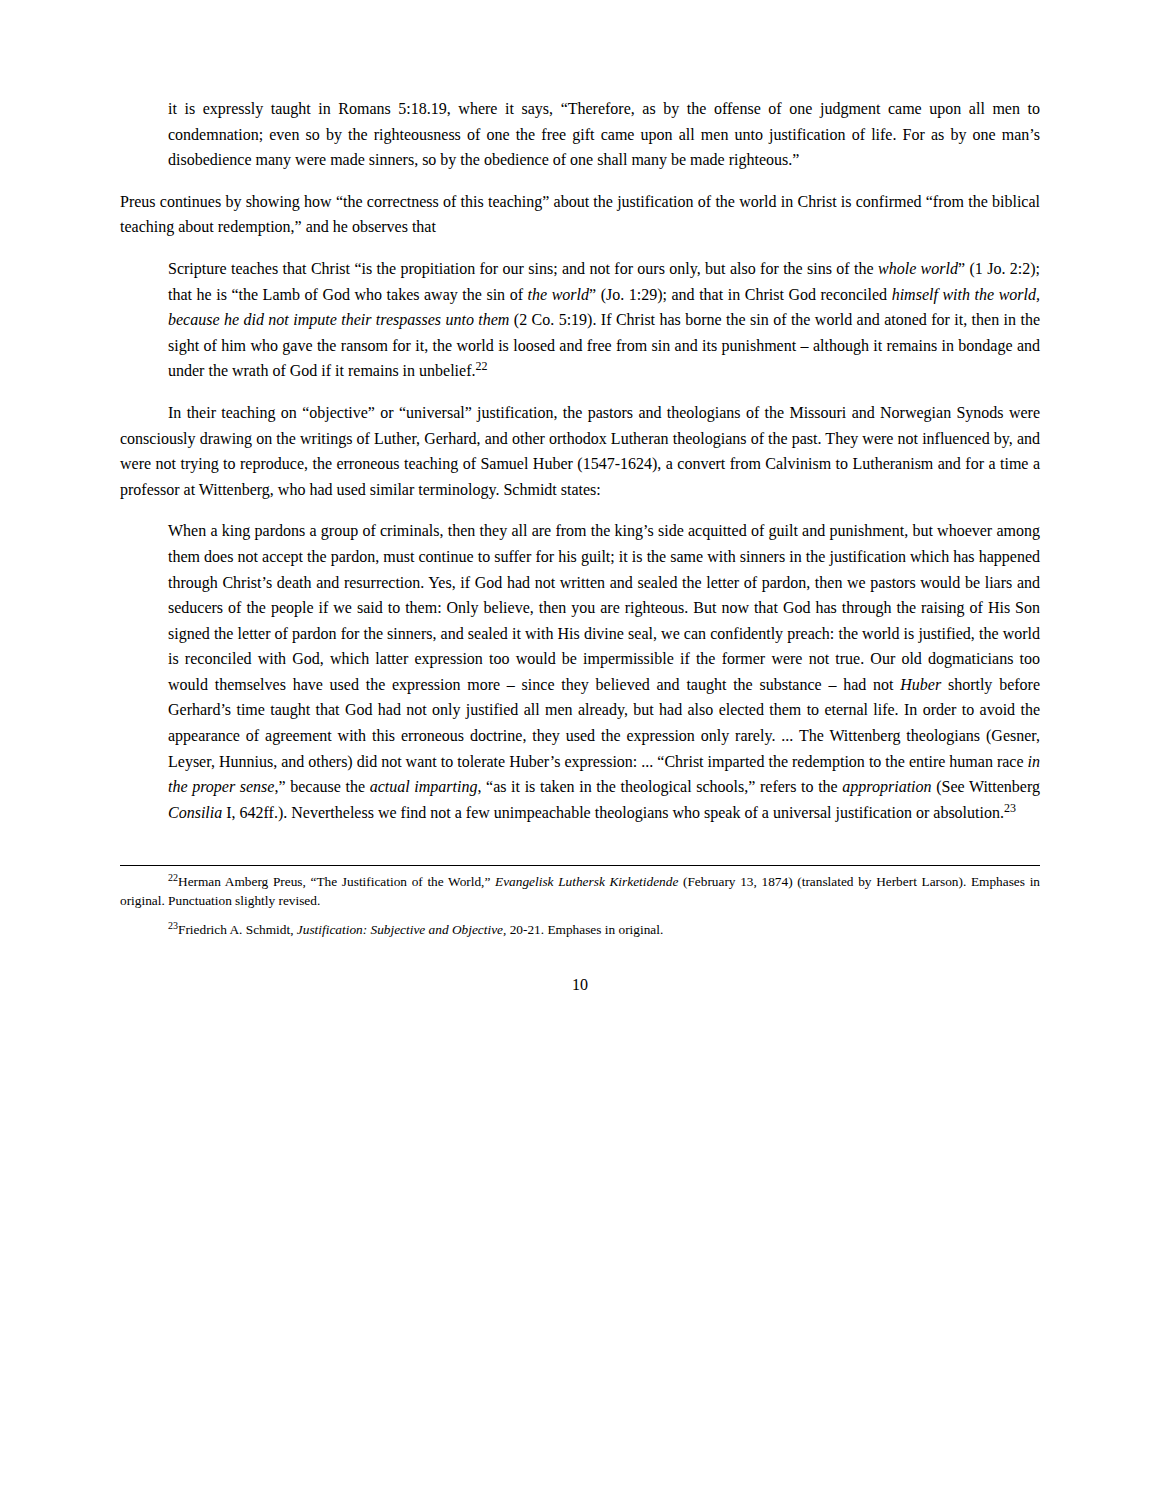it is expressly taught in Romans 5:18.19, where it says, “Therefore, as by the offense of one judgment came upon all men to condemnation; even so by the righteousness of one the free gift came upon all men unto justification of life. For as by one man’s disobedience many were made sinners, so by the obedience of one shall many be made righteous.”
Preus continues by showing how “the correctness of this teaching” about the justification of the world in Christ is confirmed “from the biblical teaching about redemption,” and he observes that
Scripture teaches that Christ “is the propitiation for our sins; and not for ours only, but also for the sins of the whole world” (1 Jo. 2:2); that he is “the Lamb of God who takes away the sin of the world” (Jo. 1:29); and that in Christ God reconciled himself with the world, because he did not impute their trespasses unto them (2 Co. 5:19). If Christ has borne the sin of the world and atoned for it, then in the sight of him who gave the ransom for it, the world is loosed and free from sin and its punishment – although it remains in bondage and under the wrath of God if it remains in unbelief.22
In their teaching on “objective” or “universal” justification, the pastors and theologians of the Missouri and Norwegian Synods were consciously drawing on the writings of Luther, Gerhard, and other orthodox Lutheran theologians of the past. They were not influenced by, and were not trying to reproduce, the erroneous teaching of Samuel Huber (1547-1624), a convert from Calvinism to Lutheranism and for a time a professor at Wittenberg, who had used similar terminology. Schmidt states:
When a king pardons a group of criminals, then they all are from the king’s side acquitted of guilt and punishment, but whoever among them does not accept the pardon, must continue to suffer for his guilt; it is the same with sinners in the justification which has happened through Christ’s death and resurrection. Yes, if God had not written and sealed the letter of pardon, then we pastors would be liars and seducers of the people if we said to them: Only believe, then you are righteous. But now that God has through the raising of His Son signed the letter of pardon for the sinners, and sealed it with His divine seal, we can confidently preach: the world is justified, the world is reconciled with God, which latter expression too would be impermissible if the former were not true. Our old dogmaticians too would themselves have used the expression more – since they believed and taught the substance – had not Huber shortly before Gerhard’s time taught that God had not only justified all men already, but had also elected them to eternal life. In order to avoid the appearance of agreement with this erroneous doctrine, they used the expression only rarely. ... The Wittenberg theologians (Gesner, Leyser, Hunnius, and others) did not want to tolerate Huber’s expression: ... “Christ imparted the redemption to the entire human race in the proper sense,” because the actual imparting, “as it is taken in the theological schools,” refers to the appropriation (See Wittenberg Consilia I, 642ff.). Nevertheless we find not a few unimpeachable theologians who speak of a universal justification or absolution.23
22Herman Amberg Preus, “The Justification of the World,” Evangelisk Luthersk Kirketidende (February 13, 1874) (translated by Herbert Larson). Emphases in original. Punctuation slightly revised.
23Friedrich A. Schmidt, Justification: Subjective and Objective, 20-21. Emphases in original.
10